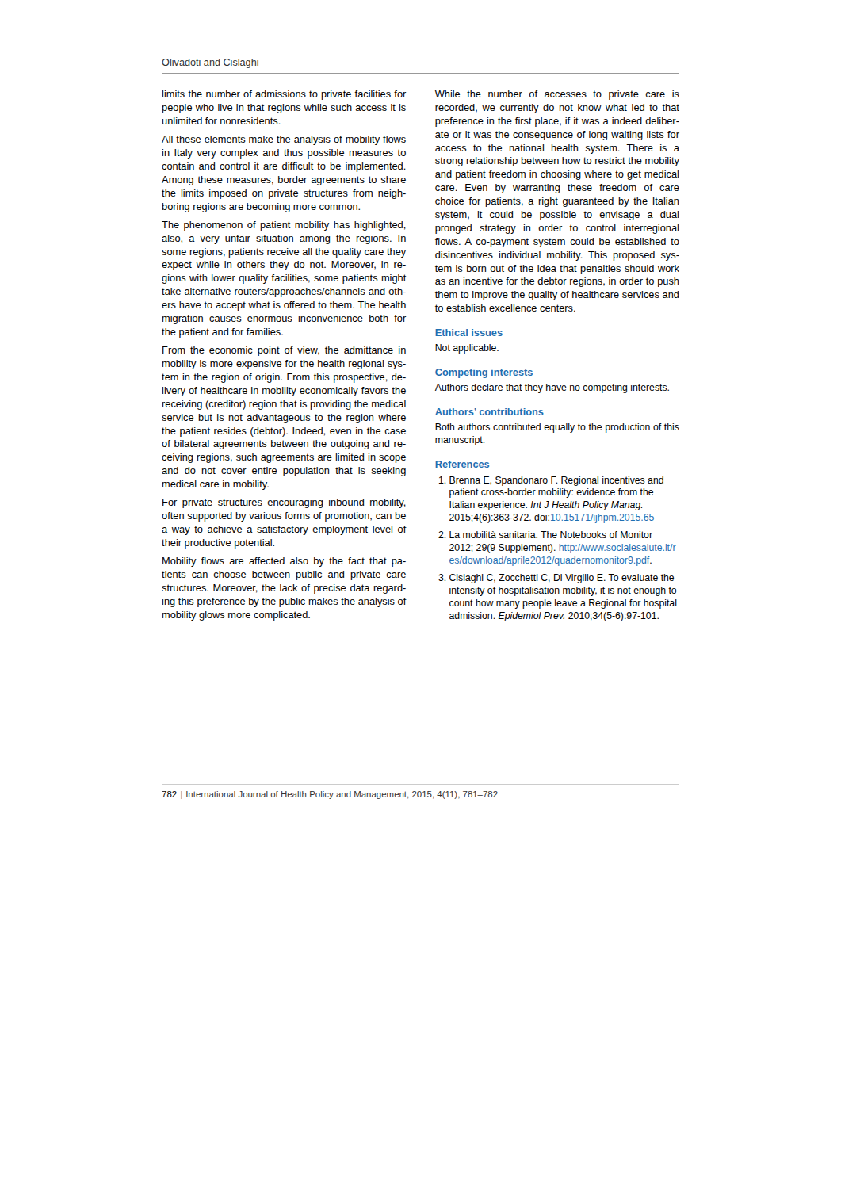Olivadoti and Cislaghi
limits the number of admissions to private facilities for people who live in that regions while such access it is unlimited for nonresidents.
All these elements make the analysis of mobility flows in Italy very complex and thus possible measures to contain and control it are difficult to be implemented. Among these measures, border agreements to share the limits imposed on private structures from neighboring regions are becoming more common.
The phenomenon of patient mobility has highlighted, also, a very unfair situation among the regions. In some regions, patients receive all the quality care they expect while in others they do not. Moreover, in regions with lower quality facilities, some patients might take alternative routers/approaches/channels and others have to accept what is offered to them. The health migration causes enormous inconvenience both for the patient and for families.
From the economic point of view, the admittance in mobility is more expensive for the health regional system in the region of origin. From this prospective, delivery of healthcare in mobility economically favors the receiving (creditor) region that is providing the medical service but is not advantageous to the region where the patient resides (debtor). Indeed, even in the case of bilateral agreements between the outgoing and receiving regions, such agreements are limited in scope and do not cover entire population that is seeking medical care in mobility.
For private structures encouraging inbound mobility, often supported by various forms of promotion, can be a way to achieve a satisfactory employment level of their productive potential.
Mobility flows are affected also by the fact that patients can choose between public and private care structures. Moreover, the lack of precise data regarding this preference by the public makes the analysis of mobility glows more complicated.
While the number of accesses to private care is recorded, we currently do not know what led to that preference in the first place, if it was a indeed deliberate or it was the consequence of long waiting lists for access to the national health system. There is a strong relationship between how to restrict the mobility and patient freedom in choosing where to get medical care. Even by warranting these freedom of care choice for patients, a right guaranteed by the Italian system, it could be possible to envisage a dual pronged strategy in order to control interregional flows. A co-payment system could be established to disincentives individual mobility. This proposed system is born out of the idea that penalties should work as an incentive for the debtor regions, in order to push them to improve the quality of healthcare services and to establish excellence centers.
Ethical issues
Not applicable.
Competing interests
Authors declare that they have no competing interests.
Authors’ contributions
Both authors contributed equally to the production of this manuscript.
References
Brenna E, Spandonaro F. Regional incentives and patient cross-border mobility: evidence from the Italian experience. Int J Health Policy Manag. 2015;4(6):363-372. doi:10.15171/ijhpm.2015.65
La mobilità sanitaria. The Notebooks of Monitor 2012; 29(9 Supplement). http://www.socialesalute.it/res/download/aprile2012/quadernomonitor9.pdf.
Cislaghi C, Zocchetti C, Di Virgilio E. To evaluate the intensity of hospitalisation mobility, it is not enough to count how many people leave a Regional for hospital admission. Epidemiol Prev. 2010;34(5-6):97-101.
782|International Journal of Health Policy and Management, 2015, 4(11), 781–782